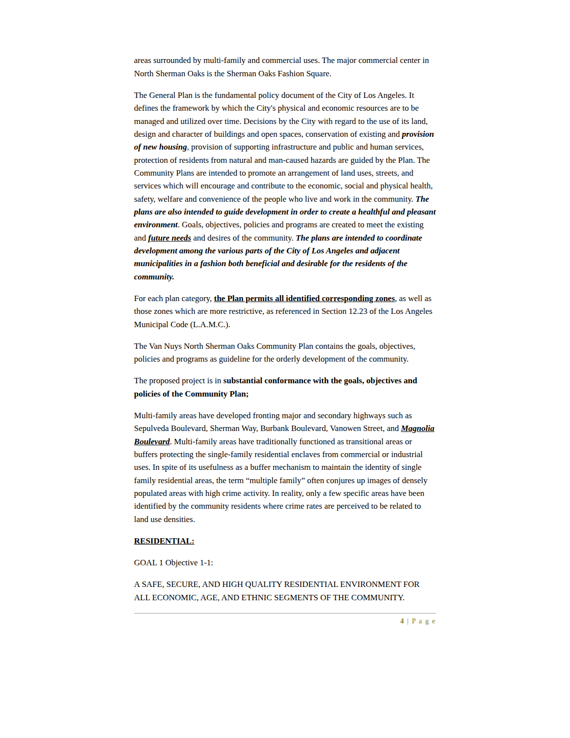areas surrounded by multi-family and commercial uses. The major commercial center in North Sherman Oaks is the Sherman Oaks Fashion Square.
The General Plan is the fundamental policy document of the City of Los Angeles. It defines the framework by which the City's physical and economic resources are to be managed and utilized over time. Decisions by the City with regard to the use of its land, design and character of buildings and open spaces, conservation of existing and provision of new housing, provision of supporting infrastructure and public and human services, protection of residents from natural and man-caused hazards are guided by the Plan. The Community Plans are intended to promote an arrangement of land uses, streets, and services which will encourage and contribute to the economic, social and physical health, safety, welfare and convenience of the people who live and work in the community. The plans are also intended to guide development in order to create a healthful and pleasant environment. Goals, objectives, policies and programs are created to meet the existing and future needs and desires of the community. The plans are intended to coordinate development among the various parts of the City of Los Angeles and adjacent municipalities in a fashion both beneficial and desirable for the residents of the community.
For each plan category, the Plan permits all identified corresponding zones, as well as those zones which are more restrictive, as referenced in Section 12.23 of the Los Angeles Municipal Code (L.A.M.C.).
The Van Nuys North Sherman Oaks Community Plan contains the goals, objectives, policies and programs as guideline for the orderly development of the community.
The proposed project is in substantial conformance with the goals, objectives and policies of the Community Plan;
Multi-family areas have developed fronting major and secondary highways such as Sepulveda Boulevard, Sherman Way, Burbank Boulevard, Vanowen Street, and Magnolia Boulevard. Multi-family areas have traditionally functioned as transitional areas or buffers protecting the single-family residential enclaves from commercial or industrial uses. In spite of its usefulness as a buffer mechanism to maintain the identity of single family residential areas, the term “multiple family” often conjures up images of densely populated areas with high crime activity. In reality, only a few specific areas have been identified by the community residents where crime rates are perceived to be related to land use densities.
RESIDENTIAL:
GOAL 1 Objective 1-1:
A SAFE, SECURE, AND HIGH QUALITY RESIDENTIAL ENVIRONMENT FOR ALL ECONOMIC, AGE, AND ETHNIC SEGMENTS OF THE COMMUNITY.
4 | P a g e